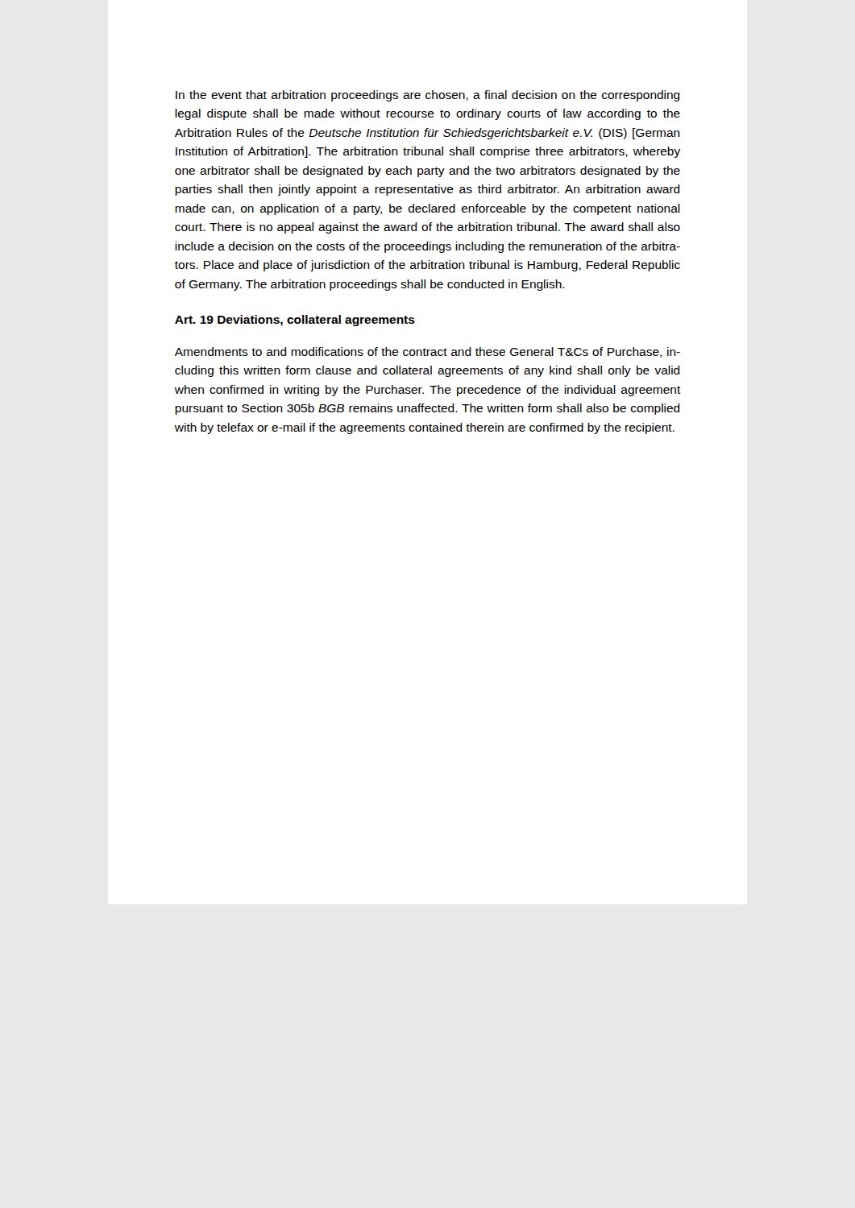In the event that arbitration proceedings are chosen, a final decision on the corresponding legal dispute shall be made without recourse to ordinary courts of law according to the Arbitration Rules of the Deutsche Institution für Schiedsgerichtsbarkeit e.V. (DIS) [German Institution of Arbitration]. The arbitration tribunal shall comprise three arbitrators, whereby one arbitrator shall be designated by each party and the two arbitrators designated by the parties shall then jointly appoint a representative as third arbitrator. An arbitration award made can, on application of a party, be declared enforceable by the competent national court. There is no appeal against the award of the arbitration tribunal. The award shall also include a decision on the costs of the proceedings including the remuneration of the arbitrators. Place and place of jurisdiction of the arbitration tribunal is Hamburg, Federal Republic of Germany. The arbitration proceedings shall be conducted in English.
Art. 19 Deviations, collateral agreements
Amendments to and modifications of the contract and these General T&Cs of Purchase, including this written form clause and collateral agreements of any kind shall only be valid when confirmed in writing by the Purchaser. The precedence of the individual agreement pursuant to Section 305b BGB remains unaffected. The written form shall also be complied with by telefax or e-mail if the agreements contained therein are confirmed by the recipient.